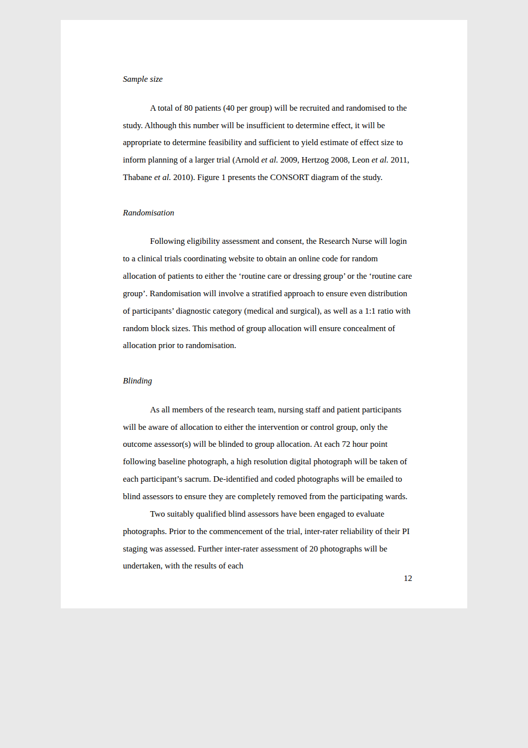Sample size
A total of 80 patients (40 per group) will be recruited and randomised to the study. Although this number will be insufficient to determine effect, it will be appropriate to determine feasibility and sufficient to yield estimate of effect size to inform planning of a larger trial (Arnold et al. 2009, Hertzog 2008, Leon et al. 2011, Thabane et al. 2010). Figure 1 presents the CONSORT diagram of the study.
Randomisation
Following eligibility assessment and consent, the Research Nurse will login to a clinical trials coordinating website to obtain an online code for random allocation of patients to either the ‘routine care or dressing group’ or the ‘routine care group’. Randomisation will involve a stratified approach to ensure even distribution of participants’ diagnostic category (medical and surgical), as well as a 1:1 ratio with random block sizes. This method of group allocation will ensure concealment of allocation prior to randomisation.
Blinding
As all members of the research team, nursing staff and patient participants will be aware of allocation to either the intervention or control group, only the outcome assessor(s) will be blinded to group allocation. At each 72 hour point following baseline photograph, a high resolution digital photograph will be taken of each participant’s sacrum. De-identified and coded photographs will be emailed to blind assessors to ensure they are completely removed from the participating wards.
Two suitably qualified blind assessors have been engaged to evaluate photographs. Prior to the commencement of the trial, inter-rater reliability of their PI staging was assessed. Further inter-rater assessment of 20 photographs will be undertaken, with the results of each
12